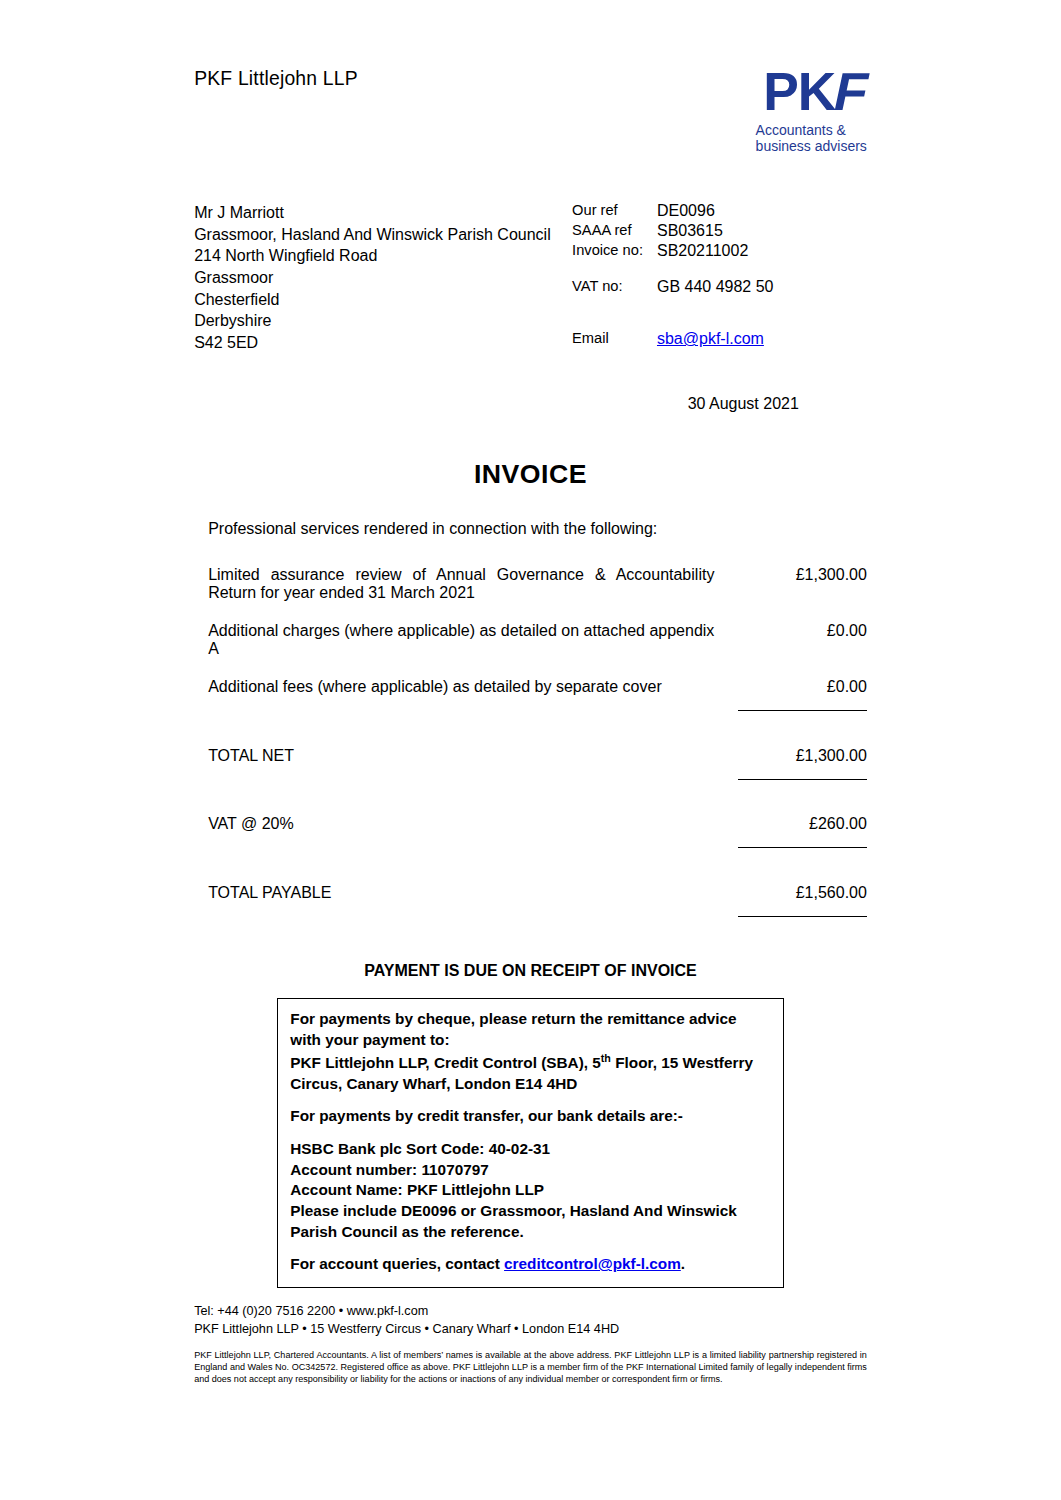PKF Littlejohn LLP
PKF
Accountants &
business advisers
Mr J Marriott
Grassmoor, Hasland And Winswick Parish Council
214 North Wingfield Road
Grassmoor
Chesterfield
Derbyshire
S42 5ED
| Our ref | DE0096 |
| SAAA ref | SB03615 |
| Invoice no: | SB20211002 |
| VAT no: | GB 440 4982 50 |
| Email | sba@pkf-l.com |
30 August 2021
INVOICE
Professional services rendered in connection with the following:
| Limited assurance review of Annual Governance & Accountability Return for year ended 31 March 2021 | £1,300.00 |
| Additional charges (where applicable) as detailed on attached appendix A | £0.00 |
| Additional fees (where applicable) as detailed by separate cover | £0.00 |
| TOTAL NET | £1,300.00 |
| VAT @ 20% | £260.00 |
| TOTAL PAYABLE | £1,560.00 |
PAYMENT IS DUE ON RECEIPT OF INVOICE
For payments by cheque, please return the remittance advice with your payment to:
PKF Littlejohn LLP, Credit Control (SBA), 5th Floor, 15 Westferry Circus, Canary Wharf, London E14 4HD
For payments by credit transfer, our bank details are:-
HSBC Bank plc Sort Code: 40-02-31
Account number: 11070797
Account Name: PKF Littlejohn LLP
Please include DE0096 or Grassmoor, Hasland And Winswick Parish Council as the reference.
For account queries, contact creditcontrol@pkf-l.com.
Tel: +44 (0)20 7516 2200 • www.pkf-l.com
PKF Littlejohn LLP • 15 Westferry Circus • Canary Wharf • London E14 4HD
PKF Littlejohn LLP, Chartered Accountants. A list of members’ names is available at the above address. PKF Littlejohn LLP is a limited liability partnership registered in England and Wales No. OC342572. Registered office as above. PKF Littlejohn LLP is a member firm of the PKF International Limited family of legally independent firms and does not accept any responsibility or liability for the actions or inactions of any individual member or correspondent firm or firms.